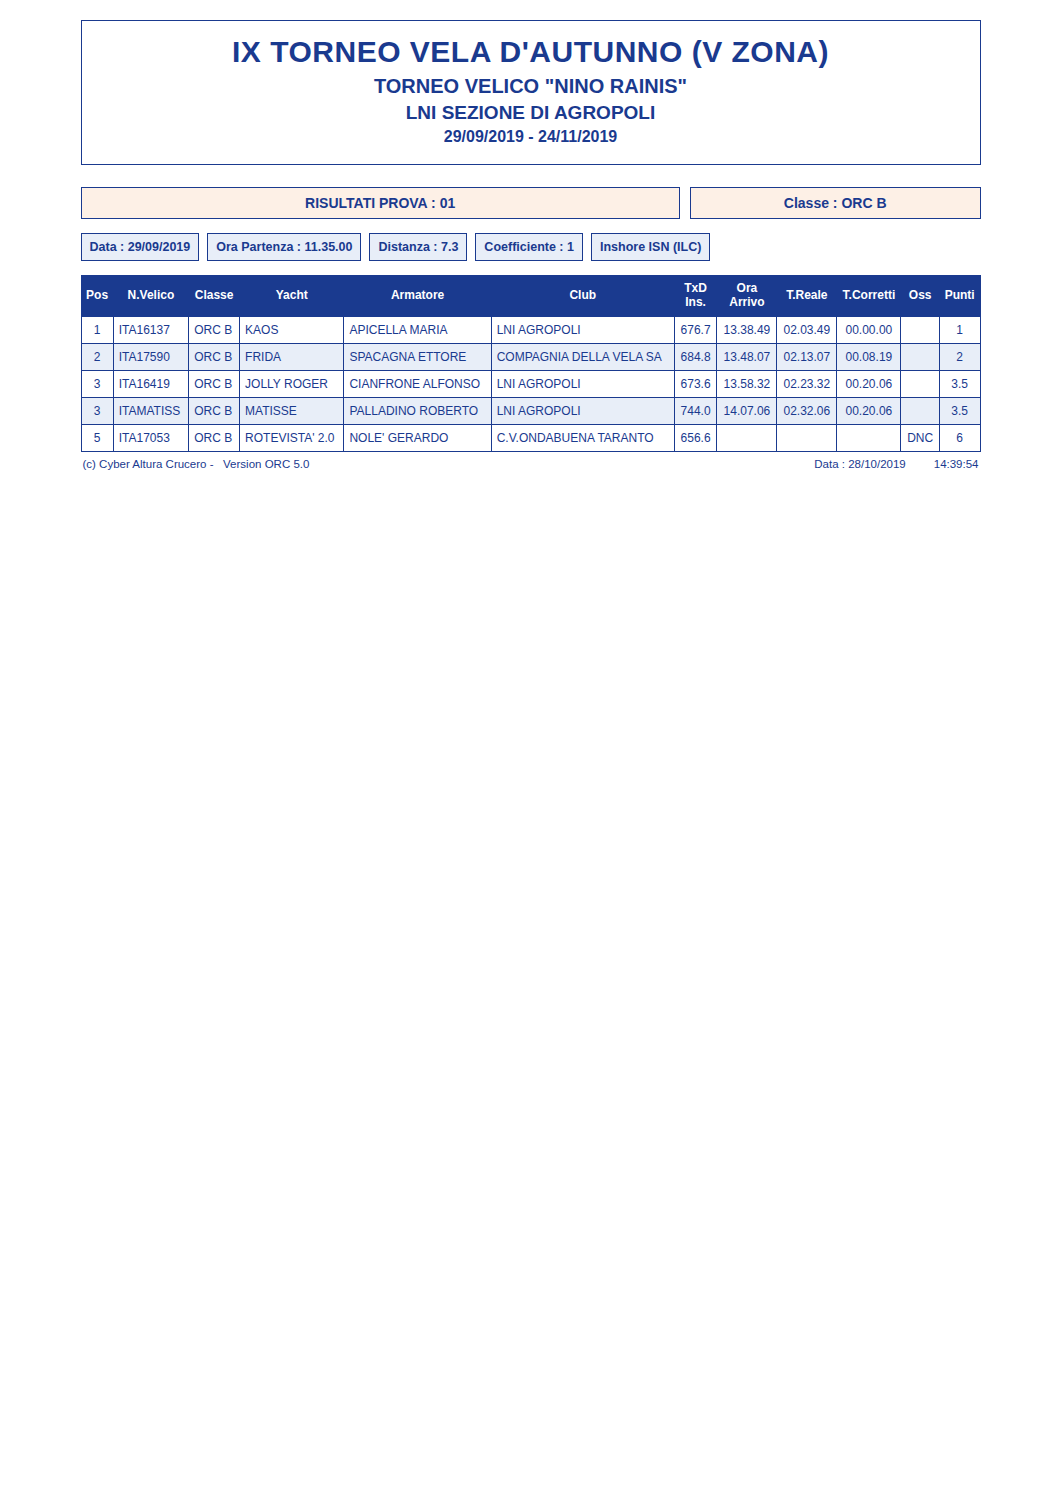IX TORNEO VELA D'AUTUNNO (V ZONA)
TORNEO VELICO "NINO RAINIS"
LNI SEZIONE DI AGROPOLI
29/09/2019 - 24/11/2019
RISULTATI PROVA : 01
Classe : ORC B
Data : 29/09/2019
Ora Partenza : 11.35.00
Distanza : 7.3
Coefficiente : 1
Inshore ISN (ILC)
| Pos | N.Velico | Classe | Yacht | Armatore | Club | TxD Ins. | Ora Arrivo | T.Reale | T.Corretti | Oss | Punti |
| --- | --- | --- | --- | --- | --- | --- | --- | --- | --- | --- | --- |
| 1 | ITA16137 | ORC B | KAOS | APICELLA MARIA | LNI AGROPOLI | 676.7 | 13.38.49 | 02.03.49 | 00.00.00 | | 1 |
| 2 | ITA17590 | ORC B | FRIDA | SPACAGNA ETTORE | COMPAGNIA DELLA VELA SA | 684.8 | 13.48.07 | 02.13.07 | 00.08.19 | | 2 |
| 3 | ITA16419 | ORC B | JOLLY ROGER | CIANFRONE ALFONSO | LNI AGROPOLI | 673.6 | 13.58.32 | 02.23.32 | 00.20.06 | | 3.5 |
| 3 | ITAMATISS | ORC B | MATISSE | PALLADINO ROBERTO | LNI AGROPOLI | 744.0 | 14.07.06 | 02.32.06 | 00.20.06 | | 3.5 |
| 5 | ITA17053 | ORC B | ROTEVISTA' 2.0 | NOLE' GERARDO | C.V.ONDABUENA TARANTO | 656.6 | | | | DNC | 6 |
(c) Cyber Altura Crucero - Version ORC 5.0
Data : 28/10/201914:39:54